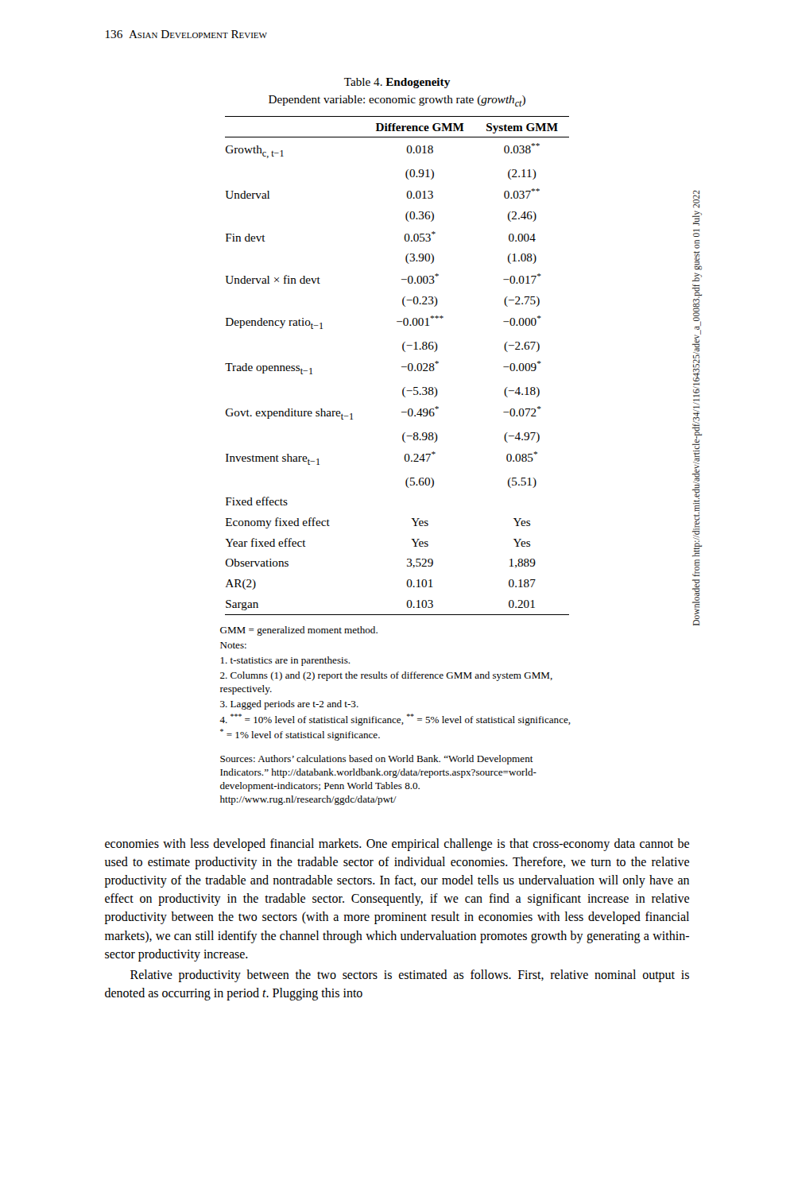136 Asian Development Review
Downloaded from http://direct.mit.edu/adev/article-pdf/34/1/116/1643525/adev_a_00083.pdf by guest on 01 July 2022
Table 4. Endogeneity Dependent variable: economic growth rate ( growth ct )
| | Difference GMM | System GMM |
| --- | --- | --- |
| Growth c, t−1 | 0.018 | 0.038 ** |
| | (0.91) | (2.11) |
| Underval | 0.013 | 0.037 ** |
| | (0.36) | (2.46) |
| Fin devt | 0.053 * | 0.004 |
| | (3.90) | (1.08) |
| Underval × fin devt | −0.003 * | −0.017 * |
| | (−0.23) | (−2.75) |
| Dependency ratio t−1 | −0.001 *** | −0.000 * |
| | (−1.86) | (−2.67) |
| Trade openness t−1 | −0.028 * | −0.009 * |
| | (−5.38) | (−4.18) |
| Govt. expenditure share t−1 | −0.496 * | −0.072 * |
| | (−8.98) | (−4.97) |
| Investment share t−1 | 0.247 * | 0.085 * |
| | (5.60) | (5.51) |
| Fixed effects | | |
| Economy fixed effect | Yes | Yes |
| Year fixed effect | Yes | Yes |
| Observations | 3,529 | 1,889 |
| AR(2) | 0.101 | 0.187 |
| Sargan | 0.103 | 0.201 |
GMM = generalized moment method.
Notes:
1. t-statistics are in parenthesis.
2. Columns (1) and (2) report the results of difference GMM and system GMM, respectively.
3. Lagged periods are t-2 and t-3.
4. *** = 10% level of statistical significance, ** = 5% level of statistical significance, * = 1% level of statistical significance.
Sources: Authors’ calculations based on World Bank. “World Development Indicators.” http://databank.worldbank.org/data/reports.aspx?source=world-development-indicators; Penn World Tables 8.0. http://www.rug.nl/research/ggdc/data/pwt/
economies with less developed financial markets. One empirical challenge is that cross-economy data cannot be used to estimate productivity in the tradable sector of individual economies. Therefore, we turn to the relative productivity of the tradable and nontradable sectors. In fact, our model tells us undervaluation will only have an effect on productivity in the tradable sector. Consequently, if we can find a significant increase in relative productivity between the two sectors (with a more prominent result in economies with less developed financial markets), we can still identify the channel through which undervaluation promotes growth by generating a within-sector productivity increase.
Relative productivity between the two sectors is estimated as follows. First, relative nominal output is denoted as occurring in period t. Plugging this into